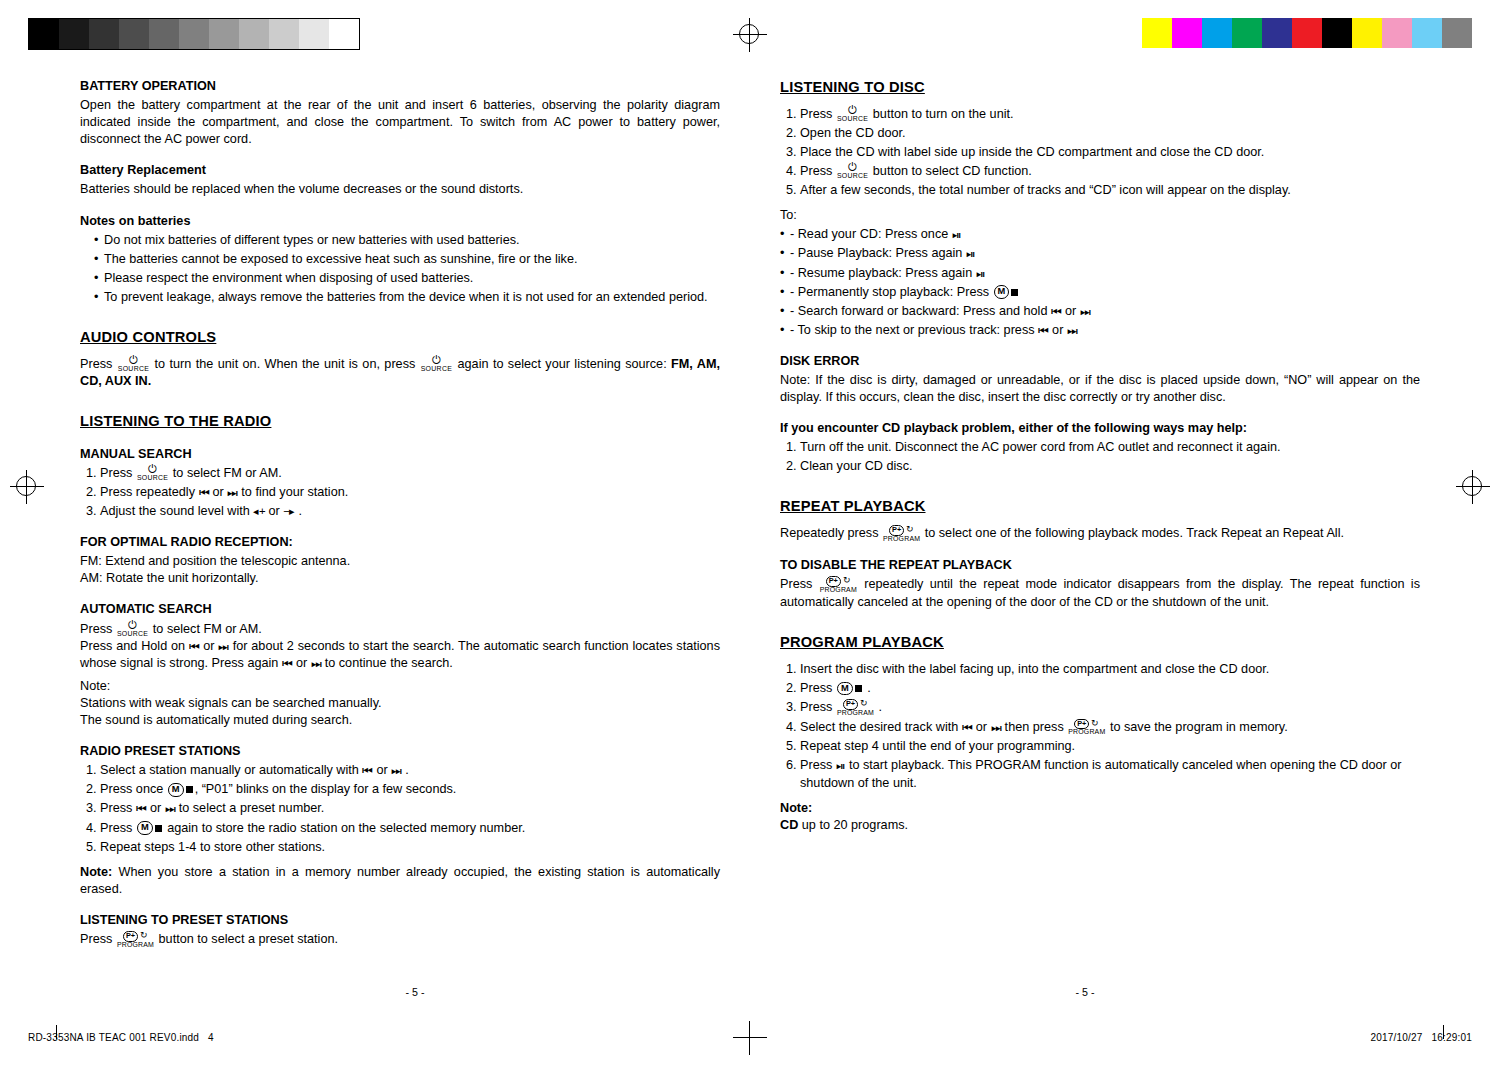BATTERY OPERATION
Open the battery compartment at the rear of the unit and insert 6 batteries, observing the polarity diagram indicated inside the compartment, and close the compartment. To switch from AC power to battery power, disconnect the AC power cord.
Battery Replacement
Batteries should be replaced when the volume decreases or the sound distorts.
Notes on batteries
Do not mix batteries of different types or new batteries with used batteries.
The batteries cannot be exposed to excessive heat such as sunshine, fire or the like.
Please respect the environment when disposing of used batteries.
To prevent leakage, always remove the batteries from the device when it is not used for an extended period.
AUDIO CONTROLS
Press ⏻SOURCE to turn the unit on. When the unit is on, press ⏻SOURCE again to select your listening source: FM, AM, CD, AUX IN.
LISTENING TO THE RADIO
MANUAL SEARCH
Press ⏻SOURCE to select FM or AM.
Press repeatedly ⏮ or ⏭ to find your station.
Adjust the sound level with ◂+ or −▸ .
FOR OPTIMAL RADIO RECEPTION:
FM: Extend and position the telescopic antenna.
AM: Rotate the unit horizontally.
AUTOMATIC SEARCH
Press ⏻SOURCE to select FM or AM.
Press and Hold on ⏮ or ⏭ for about 2 seconds to start the search. The automatic search function locates stations whose signal is strong. Press again ⏮ or ⏭ to continue the search.
Note:
Stations with weak signals can be searched manually.
The sound is automatically muted during search.
RADIO PRESET STATIONS
Select a station manually or automatically with ⏮ or ⏭ .
Press once M , “P01” blinks on the display for a few seconds.
Press ⏮ or ⏭ to select a preset number.
Press M again to store the radio station on the selected memory number.
Repeat steps 1-4 to store other stations.
Note: When you store a station in a memory number already occupied, the existing station is automatically erased.
LISTENING TO PRESET STATIONS
Press P+↻PROGRAM button to select a preset station.
LISTENING TO DISC
Press ⏻SOURCE button to turn on the unit.
Open the CD door.
Place the CD with label side up inside the CD compartment and close the CD door.
Press ⏻SOURCE button to select CD function.
After a few seconds, the total number of tracks and “CD” icon will appear on the display.
To:
- Read your CD: Press once ⏯
- Pause Playback: Press again ⏯
- Resume playback: Press again ⏯
- Permanently stop playback: Press M
- Search forward or backward: Press and hold ⏮ or ⏭
- To skip to the next or previous track: press ⏮ or ⏭
DISK ERROR
Note: If the disc is dirty, damaged or unreadable, or if the disc is placed upside down, “NO” will appear on the display. If this occurs, clean the disc, insert the disc correctly or try another disc.
If you encounter CD playback problem, either of the following ways may help:
Turn off the unit. Disconnect the AC power cord from AC outlet and reconnect it again.
Clean your CD disc.
REPEAT PLAYBACK
Repeatedly press P+↻PROGRAM to select one of the following playback modes. Track Repeat an Repeat All.
TO DISABLE THE REPEAT PLAYBACK
Press P+↻PROGRAM repeatedly until the repeat mode indicator disappears from the display. The repeat function is automatically canceled at the opening of the door of the CD or the shutdown of the unit.
PROGRAM PLAYBACK
Insert the disc with the label facing up, into the compartment and close the CD door.
Press M .
Press P+↻PROGRAM .
Select the desired track with ⏮ or ⏭ then press P+↻PROGRAM to save the program in memory.
Repeat step 4 until the end of your programming.
Press ⏯ to start playback. This PROGRAM function is automatically canceled when opening the CD door or shutdown of the unit.
Note:
CD up to 20 programs.
- 5 -
- 5 -
RD-3353NA IB TEAC 001 REV0.indd 4
2017/10/27 16:29:01